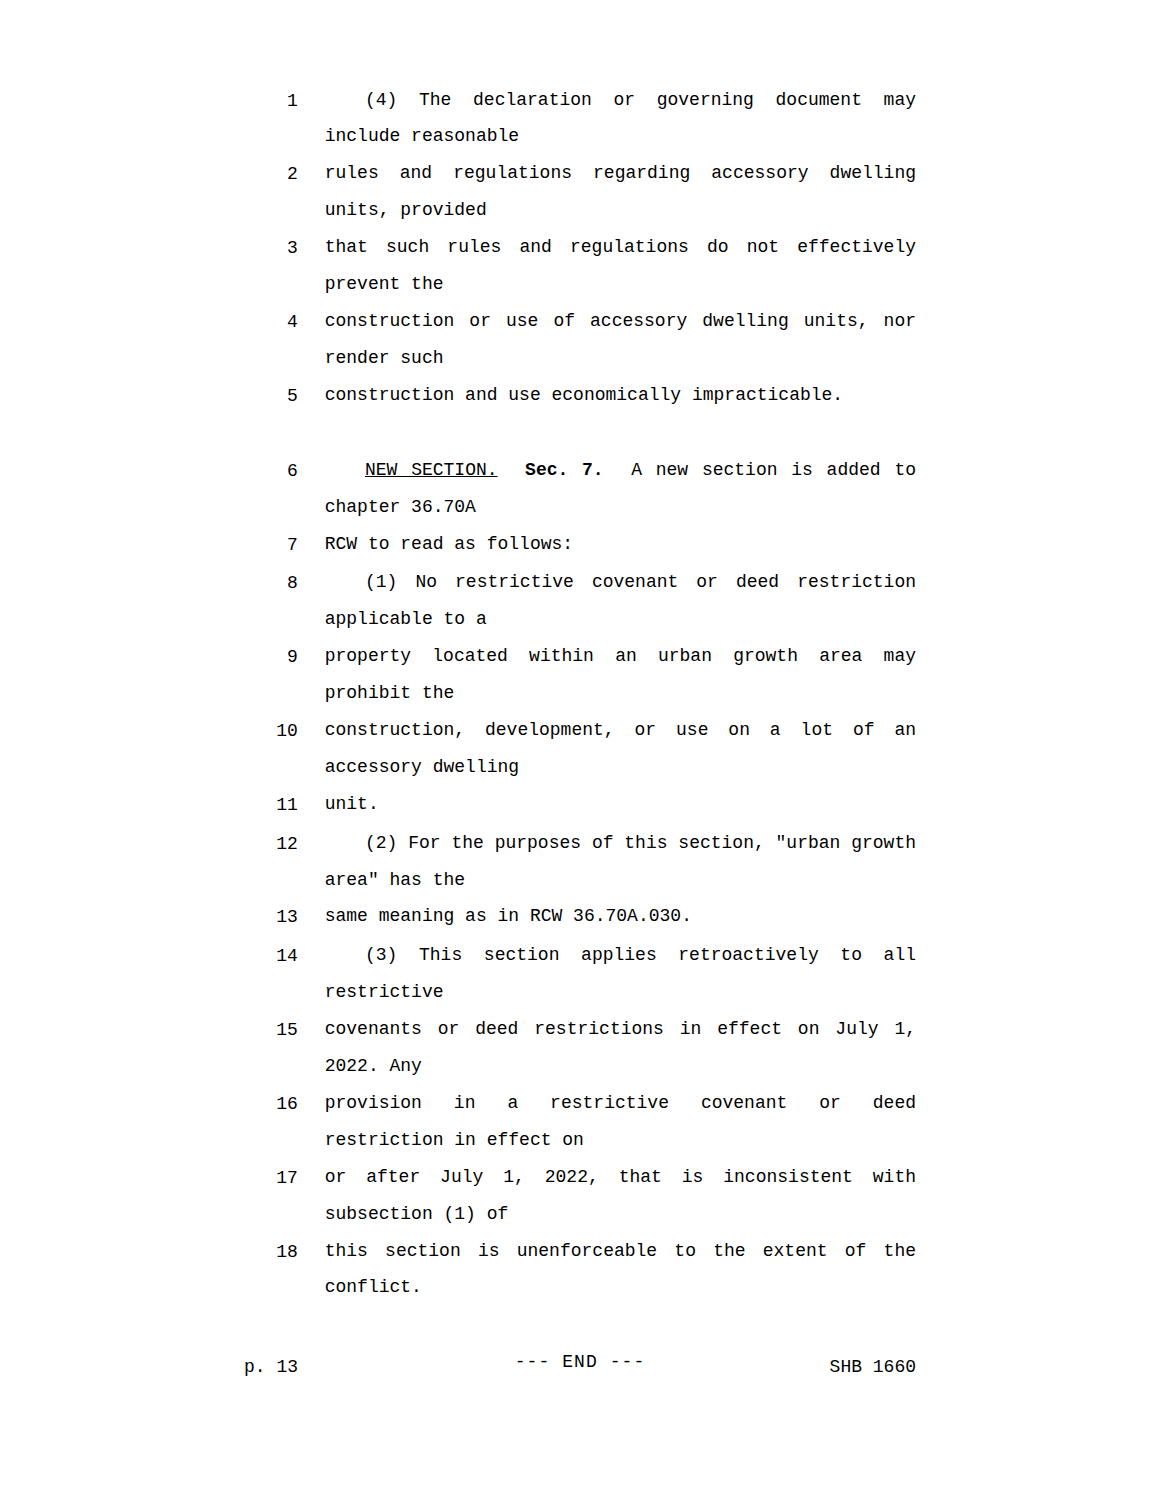| 1 | (4) The declaration or governing document may include reasonable |
| 2 | rules and regulations regarding accessory dwelling units, provided |
| 3 | that such rules and regulations do not effectively prevent the |
| 4 | construction or use of accessory dwelling units, nor render such |
| 5 | construction and use economically impracticable. |
| 6 | NEW SECTION. Sec. 7. A new section is added to chapter 36.70A |
| 7 | RCW to read as follows: |
| 8 | (1) No restrictive covenant or deed restriction applicable to a |
| 9 | property located within an urban growth area may prohibit the |
| 10 | construction, development, or use on a lot of an accessory dwelling |
| 11 | unit. |
| 12 | (2) For the purposes of this section, "urban growth area" has the |
| 13 | same meaning as in RCW 36.70A.030. |
| 14 | (3) This section applies retroactively to all restrictive |
| 15 | covenants or deed restrictions in effect on July 1, 2022. Any |
| 16 | provision in a restrictive covenant or deed restriction in effect on |
| 17 | or after July 1, 2022, that is inconsistent with subsection (1) of |
| 18 | this section is unenforceable to the extent of the conflict. |
--- END ---
p. 13 SHB 1660